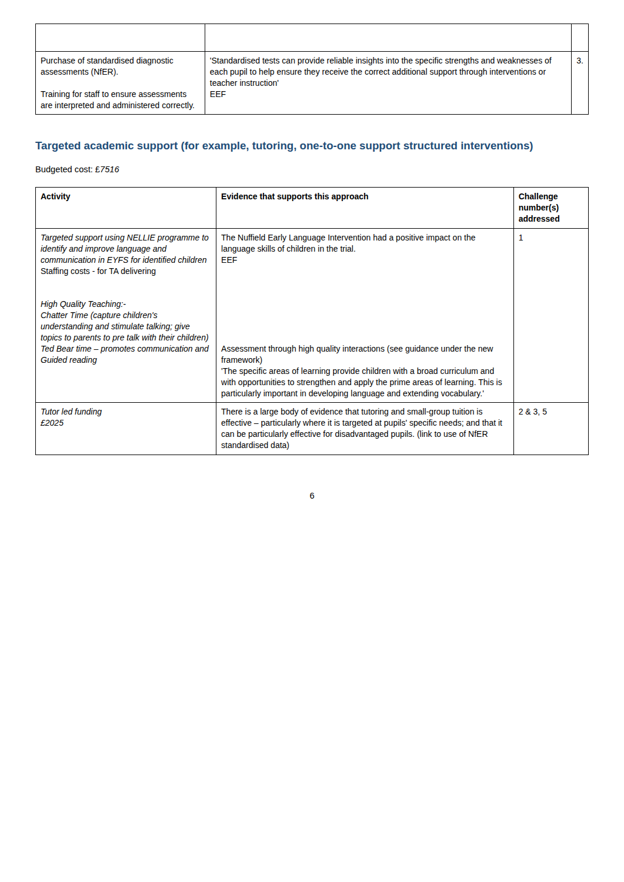| Purchase of standardised diagnostic assessments (NfER). Training for staff to ensure assessments are interpreted and administered correctly. | 'Standardised tests can provide reliable insights into the specific strengths and weaknesses of each pupil to help ensure they receive the correct additional support through interventions or teacher instruction' EEF | 3. |
Targeted academic support (for example, tutoring, one-to-one support structured interventions)
Budgeted cost: £7516
| Activity | Evidence that supports this approach | Challenge number(s) addressed |
| --- | --- | --- |
| Targeted support using NELLIE programme to identify and improve language and communication in EYFS for identified children Staffing costs - for TA delivering High Quality Teaching:- Chatter Time (capture children's understanding and stimulate talking; give topics to parents to pre talk with their children) Ted Bear time – promotes communication and Guided reading | The Nuffield Early Language Intervention had a positive impact on the language skills of children in the trial. EEF Assessment through high quality interactions (see guidance under the new framework) 'The specific areas of learning provide children with a broad curriculum and with opportunities to strengthen and apply the prime areas of learning. This is particularly important in developing language and extending vocabulary.' | 1 |
| Tutor led funding £2025 | There is a large body of evidence that tutoring and small-group tuition is effective – particularly where it is targeted at pupils' specific needs; and that it can be particularly effective for disadvantaged pupils. (link to use of NfER standardised data) | 2 & 3, 5 |
6